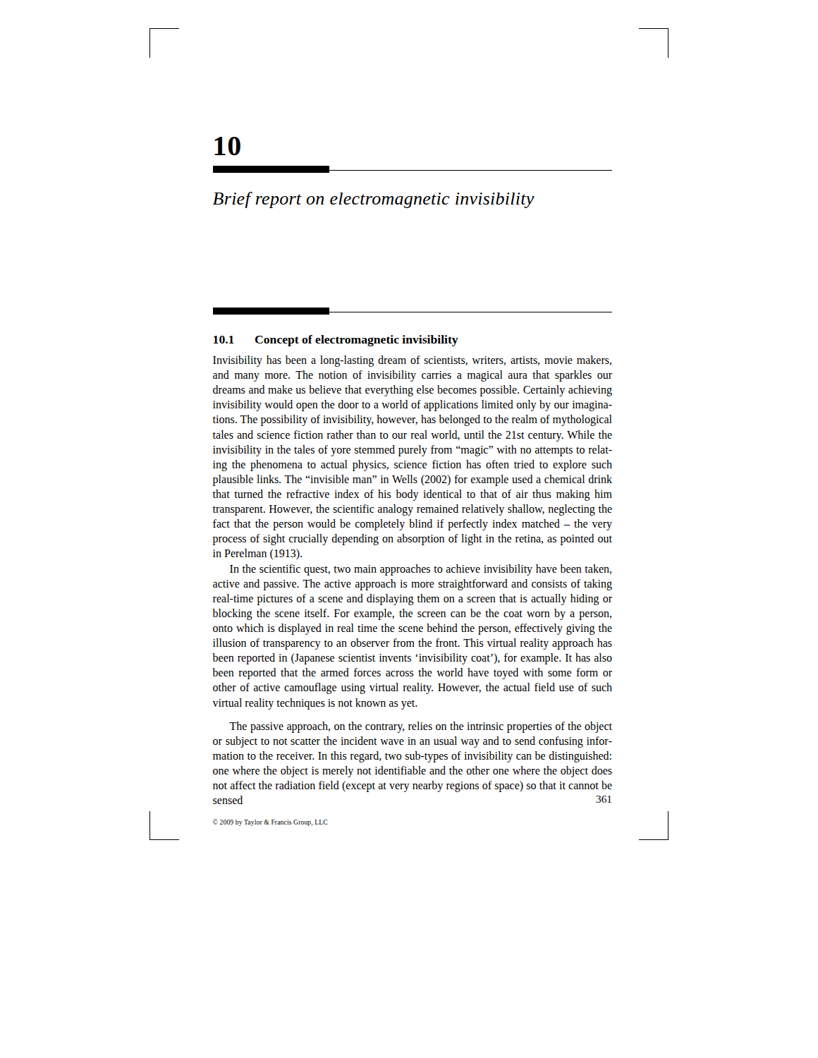10
Brief report on electromagnetic invisibility
10.1 Concept of electromagnetic invisibility
Invisibility has been a long-lasting dream of scientists, writers, artists, movie makers, and many more. The notion of invisibility carries a magical aura that sparkles our dreams and make us believe that everything else becomes possible. Certainly achieving invisibility would open the door to a world of applications limited only by our imaginations. The possibility of invisibility, however, has belonged to the realm of mythological tales and science fiction rather than to our real world, until the 21st century. While the invisibility in the tales of yore stemmed purely from “magic” with no attempts to relating the phenomena to actual physics, science fiction has often tried to explore such plausible links. The “invisible man” in Wells (2002) for example used a chemical drink that turned the refractive index of his body identical to that of air thus making him transparent. However, the scientific analogy remained relatively shallow, neglecting the fact that the person would be completely blind if perfectly index matched – the very process of sight crucially depending on absorption of light in the retina, as pointed out in Perelman (1913).
In the scientific quest, two main approaches to achieve invisibility have been taken, active and passive. The active approach is more straightforward and consists of taking real-time pictures of a scene and displaying them on a screen that is actually hiding or blocking the scene itself. For example, the screen can be the coat worn by a person, onto which is displayed in real time the scene behind the person, effectively giving the illusion of transparency to an observer from the front. This virtual reality approach has been reported in (Japanese scientist invents ‘invisibility coat’), for example. It has also been reported that the armed forces across the world have toyed with some form or other of active camouflage using virtual reality. However, the actual field use of such virtual reality techniques is not known as yet.
The passive approach, on the contrary, relies on the intrinsic properties of the object or subject to not scatter the incident wave in an usual way and to send confusing information to the receiver. In this regard, two sub-types of invisibility can be distinguished: one where the object is merely not identifiable and the other one where the object does not affect the radiation field (except at very nearby regions of space) so that it cannot be sensed
361
© 2009 by Taylor & Francis Group, LLC